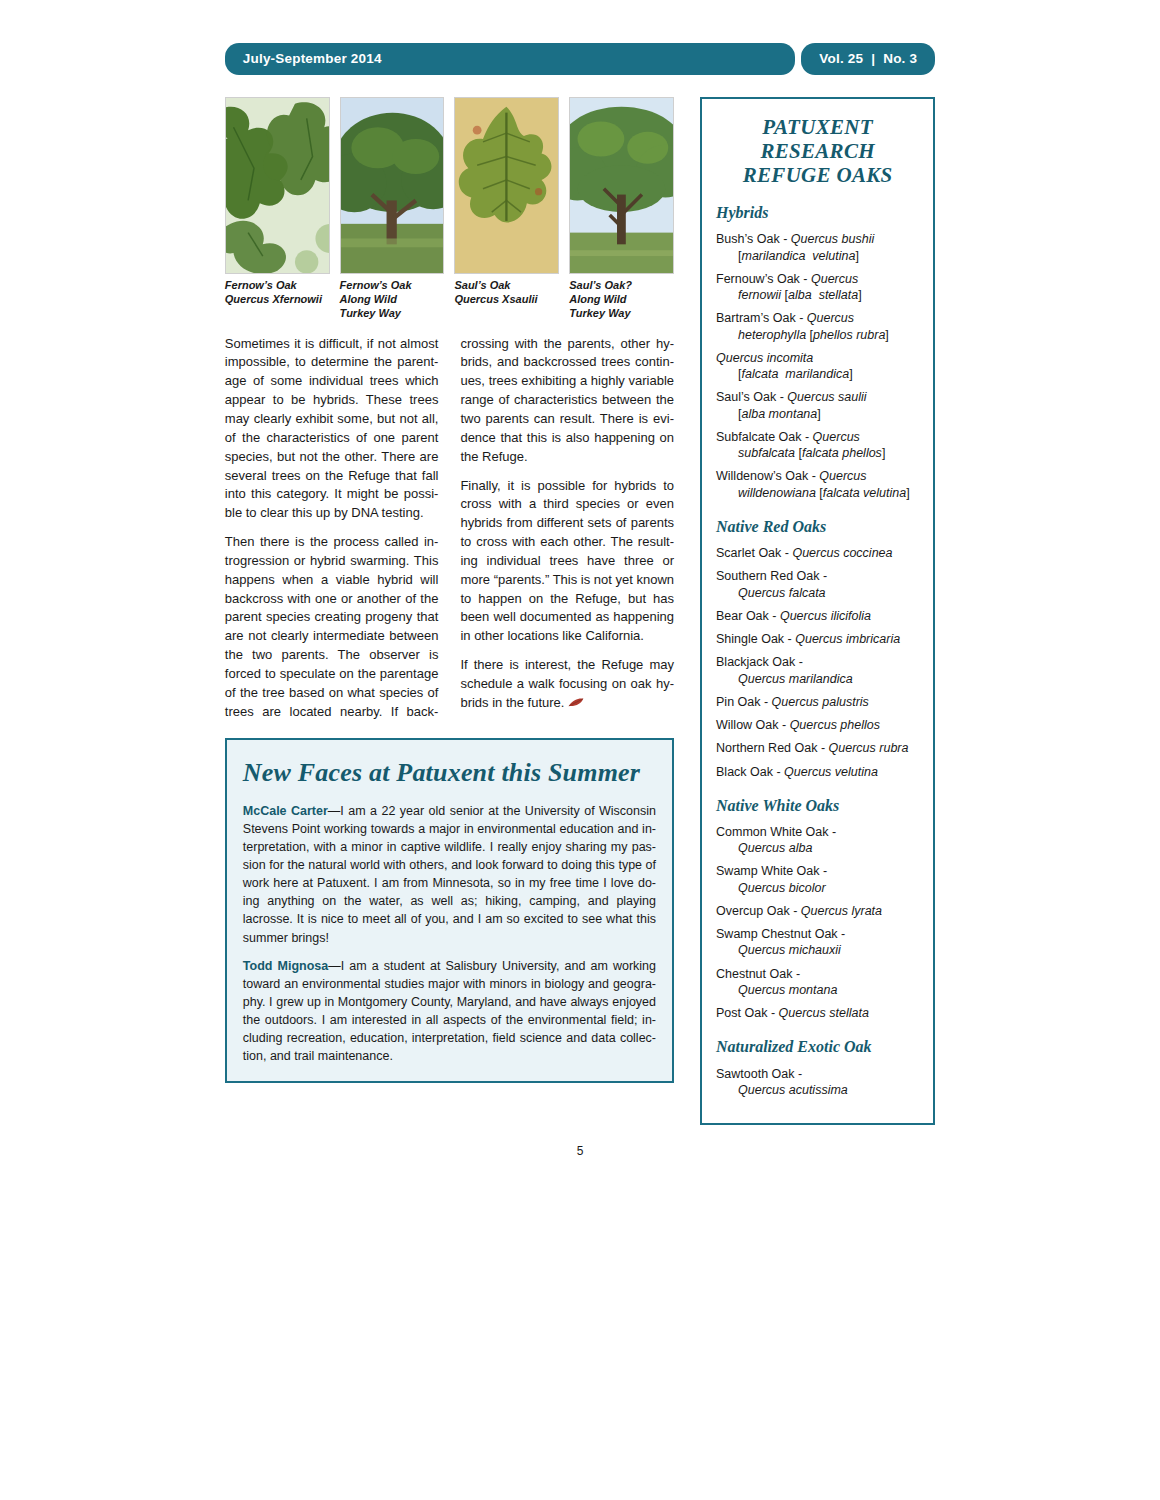July-September 2014
Vol. 25|No. 3
Fernow’s Oak
Quercus Xfernowii
Fernow’s Oak
Along Wild
Turkey Way
Saul’s Oak
Quercus Xsaulii
Saul’s Oak?
Along Wild
Turkey Way
Sometimes it is difficult, if not almost impossible, to determine the parentage of some individual trees which appear to be hybrids. These trees may clearly exhibit some, but not all, of the characteristics of one parent species, but not the other. There are several trees on the Refuge that fall into this category. It might be possible to clear this up by DNA testing.
Then there is the process called introgression or hybrid swarming. This happens when a viable hybrid will backcross with one or another of the parent species creating progeny that are not clearly intermediate between the two parents. The observer is forced to speculate on the parentage of the tree based on what species of trees are located nearby. If backcrossing with the parents, other hybrids, and backcrossed trees continues, trees exhibiting a highly variable range of characteristics between the two parents can result. There is evidence that this is also happening on the Refuge.
Finally, it is possible for hybrids to cross with a third species or even hybrids from different sets of parents to cross with each other. The resulting individual trees have three or more “parents.” This is not yet known to happen on the Refuge, but has been well documented as happening in other locations like California.
If there is interest, the Refuge may schedule a walk focusing on oak hybrids in the future.
New Faces at Patuxent this Summer
McCale Carter—I am a 22 year old senior at the University of Wisconsin Stevens Point working towards a major in environmental education and interpretation, with a minor in captive wildlife. I really enjoy sharing my passion for the natural world with others, and look forward to doing this type of work here at Patuxent. I am from Minnesota, so in my free time I love doing anything on the water, as well as; hiking, camping, and playing lacrosse. It is nice to meet all of you, and I am so excited to see what this summer brings!
Todd Mignosa—I am a student at Salisbury University, and am working toward an environmental studies major with minors in biology and geography. I grew up in Montgomery County, Maryland, and have always enjoyed the outdoors. I am interested in all aspects of the environmental field; including recreation, education, interpretation, field science and data collection, and trail maintenance.
PATUXENT RESEARCH
REFUGE OAKS
Hybrids
Bush’s Oak - Quercus bushii[marilandica velutina]
Fernouw’s Oak - Quercus fernowii [alba stellata]
Bartram’s Oak - Quercus heterophylla [phellos rubra]
Quercus incomita[falcata marilandica]
Saul’s Oak - Quercus saulii[alba montana]
Subfalcate Oak - Quercus subfalcata [falcata phellos]
Willdenow’s Oak - Quercus willdenowiana [falcata velutina]
Native Red Oaks
Scarlet Oak - Quercus coccinea
Southern Red Oak -Quercus falcata
Bear Oak - Quercus ilicifolia
Shingle Oak - Quercus imbricaria
Blackjack Oak -Quercus marilandica
Pin Oak - Quercus palustris
Willow Oak - Quercus phellos
Northern Red Oak - Quercus rubra
Black Oak - Quercus velutina
Native White Oaks
Common White Oak -Quercus alba
Swamp White Oak -Quercus bicolor
Overcup Oak - Quercus lyrata
Swamp Chestnut Oak -Quercus michauxii
Chestnut Oak -Quercus montana
Post Oak - Quercus stellata
Naturalized Exotic Oak
Sawtooth Oak -Quercus acutissima
5